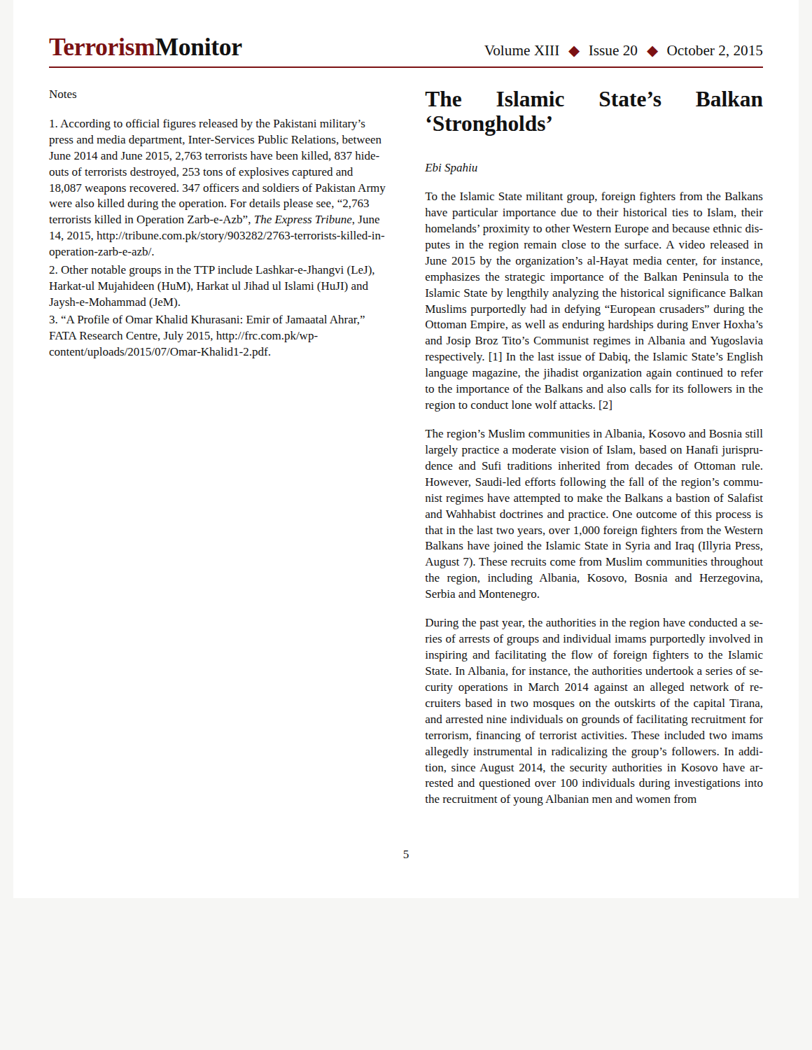Terrorism Monitor
Volume XIII ◆ Issue 20 ◆ October 2, 2015
Notes
1. According to official figures released by the Pakistani military’s press and media department, Inter-Services Public Relations, between June 2014 and June 2015, 2,763 terrorists have been killed, 837 hideouts of terrorists destroyed, 253 tons of explosives captured and 18,087 weapons recovered. 347 officers and soldiers of Pakistan Army were also killed during the operation. For details please see, “2,763 terrorists killed in Operation Zarb-e-Azb”, The Express Tribune, June 14, 2015, http://tribune.com.pk/story/903282/2763-terrorists-killed-in-operation-zarb-e-azb/.
2. Other notable groups in the TTP include Lashkar-e-Jhangvi (LeJ), Harkat-ul Mujahideen (HuM), Harkat ul Jihad ul Islami (HuJI) and Jaysh-e-Mohammad (JeM).
3. “A Profile of Omar Khalid Khurasani: Emir of Jamaatal Ahrar,” FATA Research Centre, July 2015, http://frc.com.pk/wp-content/uploads/2015/07/Omar-Khalid1-2.pdf.
The Islamic State’s Balkan ‘Strongholds’
Ebi Spahiu
To the Islamic State militant group, foreign fighters from the Balkans have particular importance due to their historical ties to Islam, their homelands’ proximity to other Western Europe and because ethnic disputes in the region remain close to the surface. A video released in June 2015 by the organization’s al-Hayat media center, for instance, emphasizes the strategic importance of the Balkan Peninsula to the Islamic State by lengthily analyzing the historical significance Balkan Muslims purportedly had in defying “European crusaders” during the Ottoman Empire, as well as enduring hardships during Enver Hoxha’s and Josip Broz Tito’s Communist regimes in Albania and Yugoslavia respectively. [1] In the last issue of Dabiq, the Islamic State’s English language magazine, the jihadist organization again continued to refer to the importance of the Balkans and also calls for its followers in the region to conduct lone wolf attacks. [2]
The region’s Muslim communities in Albania, Kosovo and Bosnia still largely practice a moderate vision of Islam, based on Hanafi jurisprudence and Sufi traditions inherited from decades of Ottoman rule. However, Saudi-led efforts following the fall of the region’s communist regimes have attempted to make the Balkans a bastion of Salafist and Wahhabist doctrines and practice. One outcome of this process is that in the last two years, over 1,000 foreign fighters from the Western Balkans have joined the Islamic State in Syria and Iraq (Illyria Press, August 7). These recruits come from Muslim communities throughout the region, including Albania, Kosovo, Bosnia and Herzegovina, Serbia and Montenegro.
During the past year, the authorities in the region have conducted a series of arrests of groups and individual imams purportedly involved in inspiring and facilitating the flow of foreign fighters to the Islamic State. In Albania, for instance, the authorities undertook a series of security operations in March 2014 against an alleged network of recruiters based in two mosques on the outskirts of the capital Tirana, and arrested nine individuals on grounds of facilitating recruitment for terrorism, financing of terrorist activities. These included two imams allegedly instrumental in radicalizing the group’s followers. In addition, since August 2014, the security authorities in Kosovo have arrested and questioned over 100 individuals during investigations into the recruitment of young Albanian men and women from
5